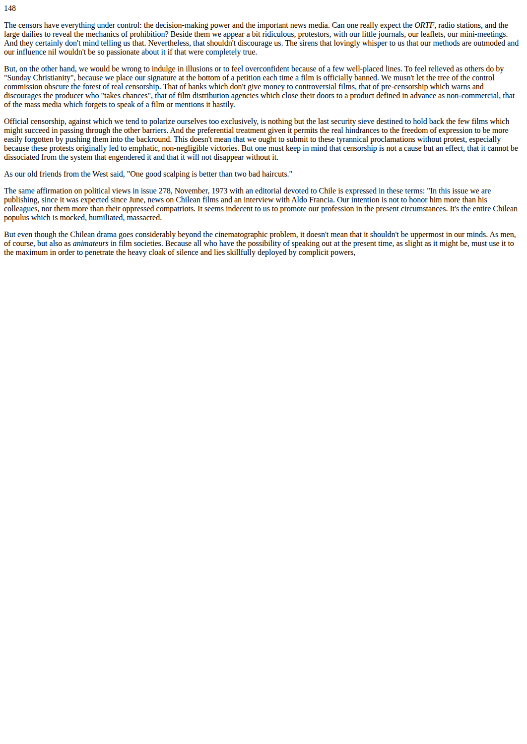148
The censors have everything under control: the decision-making power and the important news media. Can one really expect the ORTF, radio stations, and the large dailies to reveal the mechanics of prohibition? Beside them we appear a bit ridiculous, protestors, with our little journals, our leaflets, our mini-meetings. And they certainly don't mind telling us that. Nevertheless, that shouldn't discourage us. The sirens that lovingly whisper to us that our methods are outmoded and our influence nil wouldn't be so passionate about it if that were completely true.
But, on the other hand, we would be wrong to indulge in illusions or to feel overconfident because of a few well-placed lines. To feel relieved as others do by "Sunday Christianity", because we place our signature at the bottom of a petition each time a film is officially banned. We musn't let the tree of the control commission obscure the forest of real censorship. That of banks which don't give money to controversial films, that of pre-censorship which warns and discourages the producer who "takes chances", that of film distribution agencies which close their doors to a product defined in advance as non-commercial, that of the mass media which forgets to speak of a film or mentions it hastily.
Official censorship, against which we tend to polarize ourselves too exclusively, is nothing but the last security sieve destined to hold back the few films which might succeed in passing through the other barriers. And the preferential treatment given it permits the real hindrances to the freedom of expression to be more easily forgotten by pushing them into the backround. This doesn't mean that we ought to submit to these tyrannical proclamations without protest, especially because these protests originally led to emphatic, non-negligible victories. But one must keep in mind that censorship is not a cause but an effect, that it cannot be dissociated from the system that engendered it and that it will not disappear without it.
As our old friends from the West said, "One good scalping is better than two bad haircuts."
The same affirmation on political views in issue 278, November, 1973 with an editorial devoted to Chile is expressed in these terms: "In this issue we are publishing, since it was expected since June, news on Chilean films and an interview with Aldo Francia. Our intention is not to honor him more than his colleagues, nor them more than their oppressed compatriots. It seems indecent to us to promote our profession in the present circumstances. It's the entire Chilean populus which is mocked, humiliated, massacred.
But even though the Chilean drama goes considerably beyond the cinematographic problem, it doesn't mean that it shouldn't be uppermost in our minds. As men, of course, but also as animateurs in film societies. Because all who have the possibility of speaking out at the present time, as slight as it might be, must use it to the maximum in order to penetrate the heavy cloak of silence and lies skillfully deployed by complicit powers,